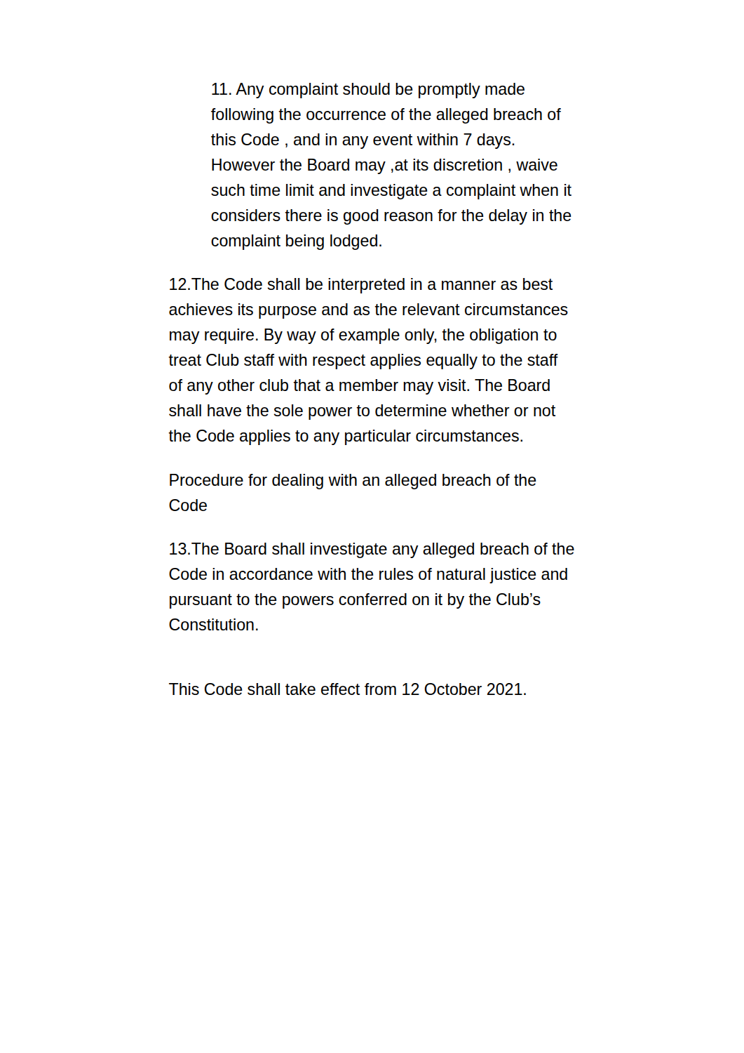11. Any complaint should be promptly made following the occurrence of the alleged breach of this Code , and in any event within 7 days. However the Board may ,at its discretion , waive such time limit and investigate a complaint when it considers there is good reason for the delay in the complaint being lodged.
12.The Code shall be interpreted in a manner as best achieves its purpose and as the relevant circumstances may require. By way of example only, the obligation to treat Club staff with respect applies equally to the staff of any other club that a member may visit. The Board shall have the sole power to determine whether or not the Code applies to any particular circumstances.
Procedure for dealing with an alleged breach of the Code
13.The Board shall investigate any alleged breach of the Code in accordance with the rules of natural justice and pursuant to the powers conferred on it by the Club’s Constitution.
This Code shall take effect from 12 October 2021.